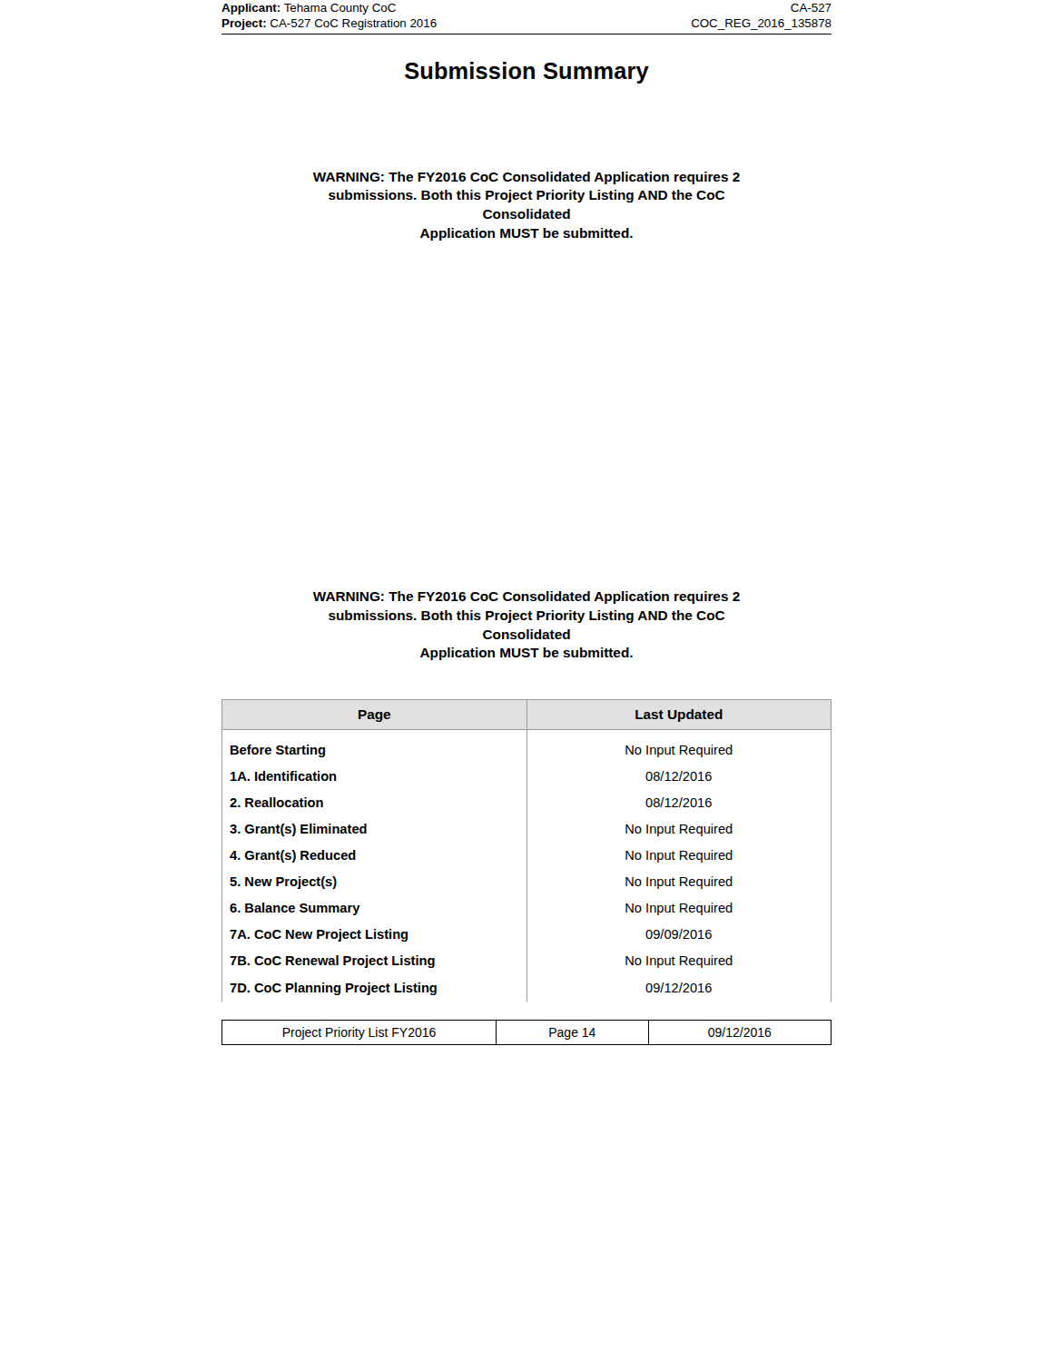Applicant: Tehama County CoC
Project: CA-527 CoC Registration 2016
CA-527
COC_REG_2016_135878
Submission Summary
WARNING: The FY2016 CoC Consolidated Application requires 2
submissions. Both this Project Priority Listing AND the CoC Consolidated
Application MUST be submitted.
WARNING: The FY2016 CoC Consolidated Application requires 2
submissions. Both this Project Priority Listing AND the CoC Consolidated
Application MUST be submitted.
| Page | Last Updated |
| --- | --- |
| Before Starting | No Input Required |
| 1A. Identification | 08/12/2016 |
| 2. Reallocation | 08/12/2016 |
| 3. Grant(s) Eliminated | No Input Required |
| 4. Grant(s) Reduced | No Input Required |
| 5. New Project(s) | No Input Required |
| 6. Balance Summary | No Input Required |
| 7A. CoC New Project Listing | 09/09/2016 |
| 7B. CoC Renewal Project Listing | No Input Required |
| 7D. CoC Planning Project Listing | 09/12/2016 |
| Project Priority List FY2016 | Page 14 | 09/12/2016 |